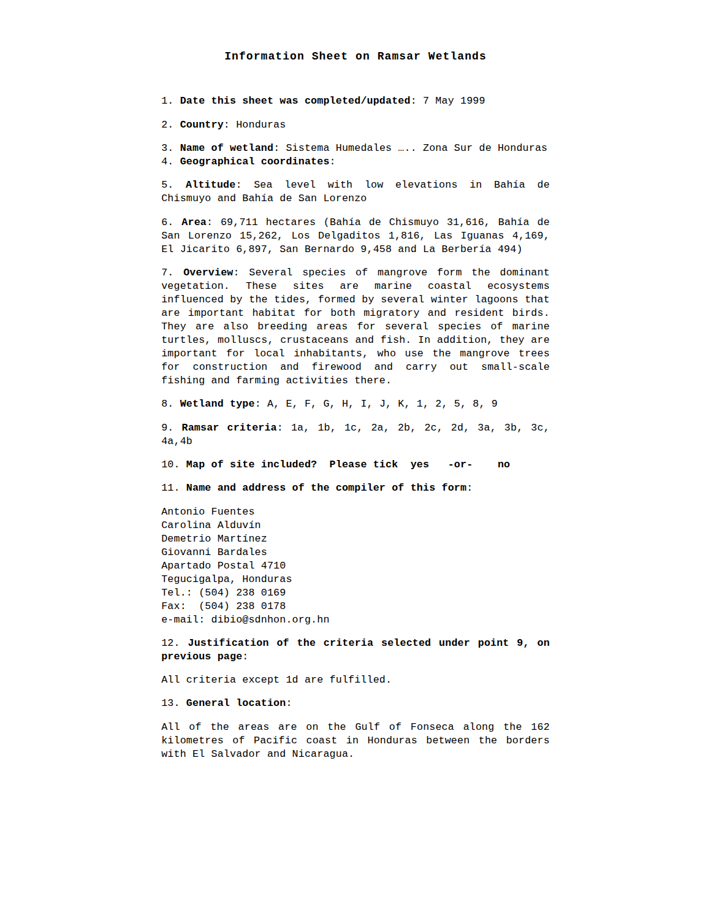Information Sheet on Ramsar Wetlands
1. Date this sheet was completed/updated: 7 May 1999
2. Country: Honduras
3. Name of wetland: Sistema Humedales ….. Zona Sur de Honduras
4. Geographical coordinates:
5. Altitude: Sea level with low elevations in Bahía de Chismuyo and Bahía de San Lorenzo
6. Area: 69,711 hectares (Bahía de Chismuyo 31,616, Bahía de San Lorenzo 15,262, Los Delgaditos 1,816, Las Iguanas 4,169, El Jicarito 6,897, San Bernardo 9,458 and La Berbería 494)
7. Overview: Several species of mangrove form the dominant vegetation. These sites are marine coastal ecosystems influenced by the tides, formed by several winter lagoons that are important habitat for both migratory and resident birds. They are also breeding areas for several species of marine turtles, molluscs, crustaceans and fish. In addition, they are important for local inhabitants, who use the mangrove trees for construction and firewood and carry out small-scale fishing and farming activities there.
8. Wetland type: A, E, F, G, H, I, J, K, 1, 2, 5, 8, 9
9. Ramsar criteria: 1a, 1b, 1c, 2a, 2b, 2c, 2d, 3a, 3b, 3c, 4a,4b
10. Map of site included? Please tick yes -or- no
11. Name and address of the compiler of this form:
Antonio Fuentes
Carolina Alduvín
Demetrio Martínez
Giovanni Bardales
Apartado Postal 4710
Tegucigalpa, Honduras
Tel.: (504) 238 0169
Fax: (504) 238 0178
e-mail: dibio@sdnhon.org.hn
12. Justification of the criteria selected under point 9, on previous page:
All criteria except 1d are fulfilled.
13. General location:
All of the areas are on the Gulf of Fonseca along the 162 kilometres of Pacific coast in Honduras between the borders with El Salvador and Nicaragua.